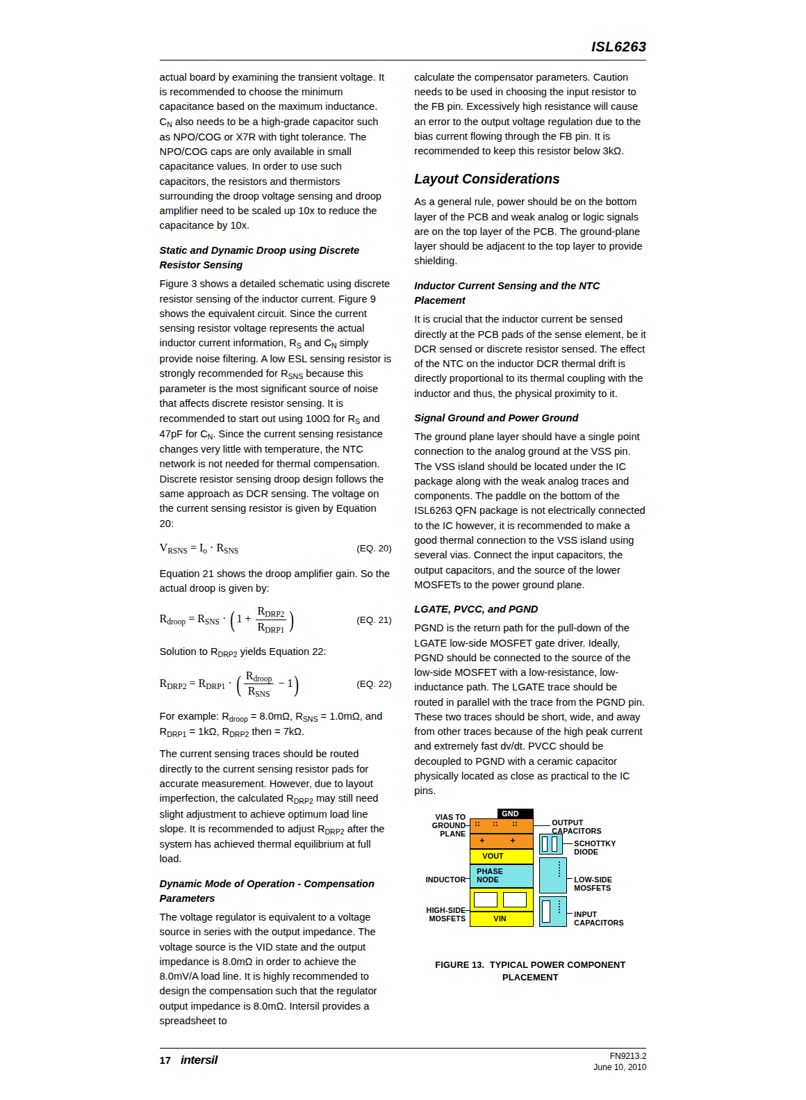ISL6263
actual board by examining the transient voltage. It is recommended to choose the minimum capacitance based on the maximum inductance. CN also needs to be a high-grade capacitor such as NPO/COG or X7R with tight tolerance. The NPO/COG caps are only available in small capacitance values. In order to use such capacitors, the resistors and thermistors surrounding the droop voltage sensing and droop amplifier need to be scaled up 10x to reduce the capacitance by 10x.
Static and Dynamic Droop using Discrete Resistor Sensing
Figure 3 shows a detailed schematic using discrete resistor sensing of the inductor current. Figure 9 shows the equivalent circuit. Since the current sensing resistor voltage represents the actual inductor current information, RS and CN simply provide noise filtering. A low ESL sensing resistor is strongly recommended for RSNS because this parameter is the most significant source of noise that affects discrete resistor sensing. It is recommended to start out using 100Ω for RS and 47pF for CN. Since the current sensing resistance changes very little with temperature, the NTC network is not needed for thermal compensation. Discrete resistor sensing droop design follows the same approach as DCR sensing. The voltage on the current sensing resistor is given by Equation 20:
VRSNS = Io · RSNS (EQ. 20)
Equation 21 shows the droop amplifier gain. So the actual droop is given by:
Rdroop = RSNS · (1 + RDRP2 RDRP1) (EQ. 21)
Solution to RDRP2 yields Equation 22:
RDRP2 = RDRP1 · (Rdroop RSNS − 1) (EQ. 22)
For example: Rdroop = 8.0mΩ, RSNS = 1.0mΩ, and RDRP1 = 1kΩ, RDRP2 then = 7kΩ.
The current sensing traces should be routed directly to the current sensing resistor pads for accurate measurement. However, due to layout imperfection, the calculated RDRP2 may still need slight adjustment to achieve optimum load line slope. It is recommended to adjust RDRP2 after the system has achieved thermal equilibrium at full load.
Dynamic Mode of Operation - Compensation Parameters
The voltage regulator is equivalent to a voltage source in series with the output impedance. The voltage source is the VID state and the output impedance is 8.0mΩ in order to achieve the 8.0mV/A load line. It is highly recommended to design the compensation such that the regulator output impedance is 8.0mΩ. Intersil provides a spreadsheet to
calculate the compensator parameters. Caution needs to be used in choosing the input resistor to the FB pin. Excessively high resistance will cause an error to the output voltage regulation due to the bias current flowing through the FB pin. It is recommended to keep this resistor below 3kΩ.
Layout Considerations
As a general rule, power should be on the bottom layer of the PCB and weak analog or logic signals are on the top layer of the PCB. The ground-plane layer should be adjacent to the top layer to provide shielding.
Inductor Current Sensing and the NTC Placement
It is crucial that the inductor current be sensed directly at the PCB pads of the sense element, be it DCR sensed or discrete resistor sensed. The effect of the NTC on the inductor DCR thermal drift is directly proportional to its thermal coupling with the inductor and thus, the physical proximity to it.
Signal Ground and Power Ground
The ground plane layer should have a single point connection to the analog ground at the VSS pin. The VSS island should be located under the IC package along with the weak analog traces and components. The paddle on the bottom of the ISL6263 QFN package is not electrically connected to the IC however, it is recommended to make a good thermal connection to the VSS island using several vias. Connect the input capacitors, the output capacitors, and the source of the lower MOSFETs to the power ground plane.
LGATE, PVCC, and PGND
PGND is the return path for the pull-down of the LGATE low-side MOSFET gate driver. Ideally, PGND should be connected to the source of the low-side MOSFET with a low-resistance, low-inductance path. The LGATE trace should be routed in parallel with the trace from the PGND pin. These two traces should be short, wide, and away from other traces because of the high peak current and extremely fast dv/dt. PVCC should be decoupled to PGND with a ceramic capacitor physically located as close as practical to the IC pins.
VIAS TO
GROUND
PLANE
INDUCTOR
HIGH-SIDE
MOSFETS
OUTPUT
CAPACITORS
SCHOTTKY
DIODE
LOW-SIDE
MOSFETS
INPUT
CAPACITORS
GND
+
+
VOUT
PHASE
NODE
VIN
FIGURE 13. TYPICAL POWER COMPONENT PLACEMENT
17 intersil
FN9213.2
June 10, 2010